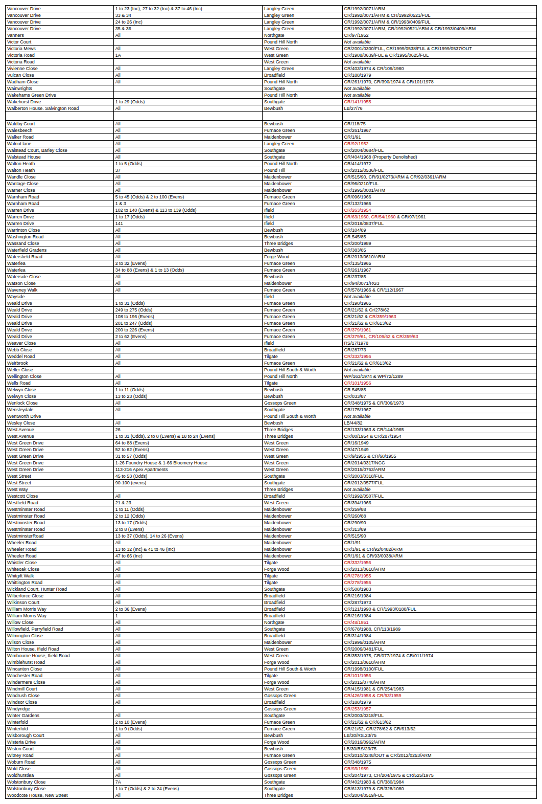| Vancouver Drive | 1 to 23 (Inc), 27 to 32 (Inc) & 37 to 46 (Inc) | Langley Green | CR/1992/0071/ARM |
| Vancouver Drive | 33 & 34 | Langley Green | CR/1992/0071/ARM & CR/1992/0521/FUL |
| Vancouver Drive | 24 to 26 (Inc) | Langley Green | CR/1992/0071/ARM & CR/1993/0409/FUL |
| Vancouver Drive | 35 & 36 | Langley Green | CR/1992/0071/ARM, CR/1992/0521/ARM & CR/1993/0409/ARM |
| Vanners | All | Northgate | CR/97/1952 |
| Victor Court | | Pound Hill North | Not available |
| Victoria Mews | All | West Green | CR/2001/0300/FUL, CR/1999/0538/FUL & CR/1999/0537/OUT |
| Victoria Road | 1A | West Green | CR/1988/0639/FUL & CR/1995/0625/FUL |
| Victoria Road | | West Green | Not available |
| Vivienne Close | All | Langley Green | CR/403/1974 & CR/109/1980 |
| Vulcan Close | All | Broadfield | CR/188/1979 |
| Wadham Close | All | Pound Hill North | CR/261/1970, CR/390/1974 & CR/101/1978 |
| Wainwrights | | Southgate | Not available |
| Wakehams Green Drive | | Pound Hill North | Not available |
| Wakehurst Drive | 1 to 29 (Odds) | Southgate | CR/141/1955 |
| Walberton House. Salvington Road | All | Bewbush | LB/27/76 |
| Waldby Court | All | Bewbush | CR/118/75 |
| Walesbeech | All | Furnace Green | CR/261/1967 |
| Walker Road | All | Maidenbower | CR/1/91 |
| Walnut lane | All | Langley Green | CR/92/1952 |
| Walstead Court, Barley Close | All | Southgate | CR/2004/0684/FUL |
| Walstead House | All | Southgate | CR/404/1968 (Property Denolished) |
| Walton Heath | 1 to 5 (Odds) | Pound Hill North | CR/414/1972 |
| Walton Heath | 37 | Pound Hill | CR/2015/0536/FUL |
| Wandle Close | All | Maidenbower | CR/515/90, CR/91/0273/ARM & CR/92/0361/ARM |
| Wantage Close | All | Maidenbower | CR/96/0210/FUL |
| Warner Close | All | Maidenbower | CR/1995/0001/ARM |
| Warnham Road | 5 to 45 (Odds) & 2 to 100 (Evens) | Furnace Green | CR/096/1966 |
| Warnham Road | 1 & 3 | Furnace Green | CR/132/1965 |
| Warren Drive | 102 to 140 (Evens) & 113 to 139 (Odds) | Ifield | CR/263/1954 |
| Warren Drive | 1 to 17 (Odds) | Ifield | CR/63/1960, CR/54/1960 & CR/97/1961 |
| Warren Drive | 141 | Ifield | CR/2018/0837/FUL |
| Warrinton Close | All | Bewbush | CR/104/89 |
| Washington Road | All | Bewbush | CR.545/85 |
| Wassand Close | All | Three Bridges | CR/200/1989 |
| Waterfield Gradens | All | Bewbush | CR/383/85 |
| Watersfield Road | All | Forge Wood | CR/2013/0610/ARM |
| Waterlea | 2 to 32 (Evens) | Furnace Green | CR/135/1965 |
| Waterlea | 34 to 88 (Evens) & 1 to 13 (Odds) | Furnace Green | CR/261/1967 |
| Waterside Close | All | Bewbush | CR/237/85 |
| Watson Close | All | Maidenbower | CR/94/0071/RG3 |
| Waveney Walk | All | Furnace Green | CR/578/1966 & CR/112/1967 |
| Wayside | | Ifield | Not available |
| Weald Drive | 1 to 31 (Odds) | Furnace Green | CR/190/1965 |
| Weald Drive | 249 to 275 (Odds) | Furnace Green | CR/21/62 & Cr/278/62 |
| Weald Drive | 108 to 196 (Evens) | Furnace Green | CR/21/62 & CR/359/1963 |
| Weald Drive | 201 to 247 (Odds) | Furnace Green | CR/21/62 & CR/613/62 |
| Weald Drive | 200 to 226 (Evens) | Furnace Green | CR/379/1961 |
| Weald Drive | 2 to 62 (Evens) | Furnace Green | CR/379/61, CR/109/62 & CR/359/63 |
| Weaver Close | All | Ifield | RS/17/1978 |
| Webb Close | All | Broadfield | CR/287/73 |
| Weddel Road | All | Tilgate | CR/332/1956 |
| Weirbrook | All | Furnace Green | CR/21/62 & CR/613/62 |
| Weller Close | | Pound Hill South & Worth | Not available |
| Wellington Close | All | Pound Hill North | WP/163/1974 & WP/72/1289 |
| Wells Road | All | Tilgate | CR/101/1956 |
| Welwyn Close | 1 to 11 (Odds) | Bewbush | CR.545/85 |
| Welwyn Close | 13 to 23 (Odds) | Bewbush | CR/033/87 |
| Wenlock Close | All | Gossops Green | CR/348/1975 & CR/306/1973 |
| Wensleydale | All | Southgate | CR/175/1967 |
| Wentworth Drive | | Pound Hill South & Worth | Not available |
| Wesley Close | All | Bewbush | LB/44/82 |
| West Avenue | 26 | Three Bridges | CR/133/1963 & CR/144/1965 |
| West Avenue | 1 to 31 (Odds), 2 to 8 (Evens) & 18 to 24 (Evens) | Three Bridges | CR/80/1954 & CR/287/1954 |
| West Green Drive | 64 to 88 (Evens) | West Green | CR/16/1949 |
| West Green Drive | 52 to 62 (Evens) | West Green | CR/47/1949 |
| West Green Drive | 31 to 57 (Odds) | West Green | CR/9/1955 & CR/68/1955 |
| West Green Drive | 1-26 Foundry House & 1-66 Bloomery House | West Green | CR/2014/0317/NCC |
| West Green Drive | 113-216 Apex Apartments | West Green | CR/2015/0763/ARM |
| West Street | 45 to 53 (Odds) | Southgate | CR/2003/0318/FUL |
| West Street | 90-100 (evens) | Southgate | CR/2012/0577/FUL |
| West Way | | Three Bridges | Not available |
| Westcott Close | All | Broadfield | CR/1992/0507/FUL |
| Westfield Road | 21 & 23 | West Green | CR/394/1966 |
| Westminster Road | 1 to 11 (Odds) | Maidenbower | CR/259/88 |
| Westminster Road | 2 to 12 (Odds) | Maidenbower | CR/260/88 |
| Westminster Road | 13 to 17 (Odds) | Maidenbower | CR/290/90 |
| Westminster Road | 2 to 8 (Evens) | Maidenbower | CR/313/89 |
| WestminsterRoad | 13 to 37 (Odds), 14 to 26 (Evens) | Maidenbower | CR/515/90 |
| Wheeler Road | All | Maidenbower | CR/1/91 |
| Wheeler Road | 13 to 32 (Inc) & 41 to 46 (Inc) | Maidenbower | CR/1/91 & CR/92/0482/ARM |
| Wheeler Road | 47 to 66 (Inc) | Maidenbower | CR/1/91 & CR/93/0038/ARM |
| Whistler Close | All | Tilgate | CR/332/1956 |
| Whiteoak Close | All | Forge Wood | CR/2013/0610/ARM |
| Whitgift Walk | All | Tilgate | CR/278/1955 |
| Whittington Road | All | Tilgate | CR/278/1955 |
| Wickland Court, Hunter Road | All | Southgate | CR/508/1983 |
| Wilberforce Close | All | Broadfield | CR/216/1984 |
| Wilkinson Court | All | Broadfield | CR/287/1973 |
| William Morris Way | 2 to 36 (Evens) | Broadfield | CR/121/1990 & CR/1993/0188/FUL |
| William Morris Way | 1 | Broadfield | CR/216/1984 |
| Willow Close | All | Northgate | CR/48/1951 |
| Willowfield, Perryfield Road | All | Southgate | CR/678/1988, CR/113/1989 |
| Wilmington Close | All | Broadfield | CR/314/1984 |
| Wilson Close | All | Maidenbower | CR/1996/0105/ARM |
| Wilton House, Ifield Road | All | West Green | CR/2006/0481/FUL |
| Wimbourne House, Ifield Road | All | West Green | CR/353/1975, CR/077/1974 & CR/011/1974 |
| Wimblehurst Road | All | Forge Wood | CR/2013/0610/ARM |
| Wincanton Close | All | Pound Hill South & Worth | CR/1998/0100/FUL |
| Winchester Road | All | Tilgate | CR/101/1956 |
| Windermere Close | All | Forge Wood | CR/2015/0740/ARM |
| Windmill Court | All | West Green | CR/415/1981 & CR/254/1983 |
| Windrush Close | All | Gossops Green | CR/426/1958 & CR/93/1959 |
| Windsor Close | All | Broadfield | CR/188/1979 |
| Windyridge | | Gossops Green | CR/253/1957 |
| Winter Gardens | All | Southgate | CR/2003/0318/FUL |
| Winterfold | 2 to 10 (Evens) | Furnace Green | CR/21/62 & CR/613/62 |
| Winterfold | 1 to 9 (Odds) | Furnace Green | CR/21/62, CR/278/62 & CR/613/62 |
| Wisborough Court | All | Bewbush | LB/30/RS.23/75 |
| Wisteria Drive | All | Forge Wood | CR/2016/0962/ARM |
| Wiston Court | All | Bewbush | LB/30/RS/23/75 |
| Witney Road | All | Furnace Green | CR/2010/0248/OUT & CR/2012/0253/ARM |
| Woburn Road | All | Gossops Green | CR/348/1975 |
| Wold Close | All | Gossops Green | CR/93/1959 |
| Woldhurstlea | All | Gossops Green | CR/204/1973, CR/204/1975 & CR/525/1975 |
| Wolstonbury Close | 7A | Southgate | CR/402/1983 & CR/380/1984 |
| Wolstonbury Close | 1 to 7 (Odds) & 2 to 24 (Evens) | Southgate | CR/613/1979 & CR/328/1080 |
| Woodcote House, New Street | All | Three Bridges | CR/2004/0519/FUL |